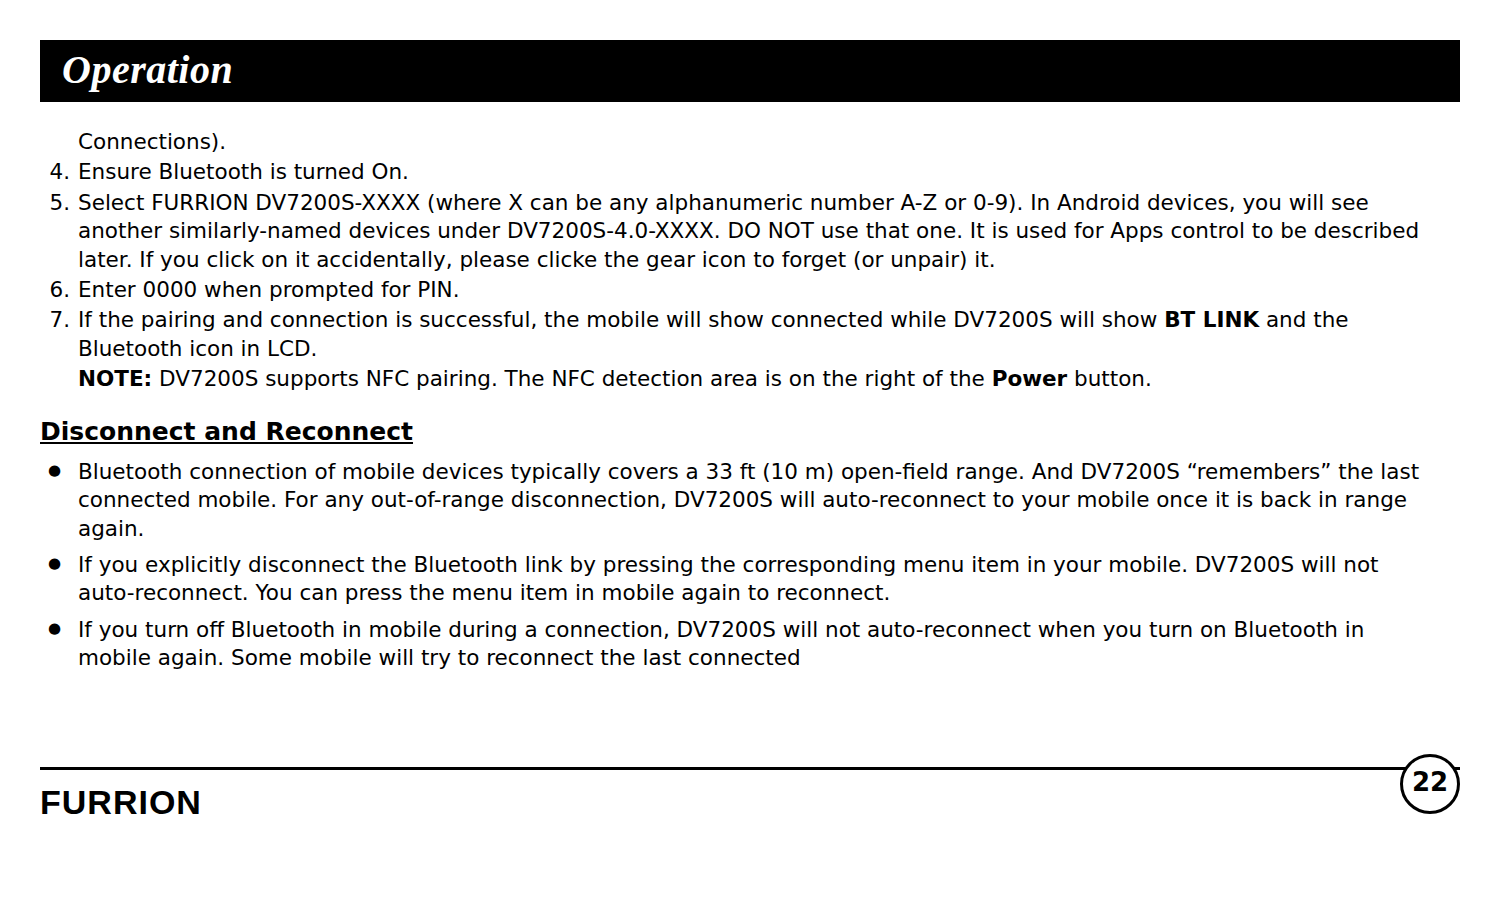Operation
Connections).
4. Ensure Bluetooth is turned On.
5. Select FURRION DV7200S-XXXX (where X can be any alphanumeric number A-Z or 0-9). In Android devices, you will see another similarly-named devices under DV7200S-4.0-XXXX. DO NOT use that one. It is used for Apps control to be described later. If you click on it accidentally, please clicke the gear icon to forget (or unpair) it.
6. Enter 0000 when prompted for PIN.
7. If the pairing and connection is successful, the mobile will show connected while DV7200S will show BT LINK and the Bluetooth icon in LCD.
NOTE: DV7200S supports NFC pairing. The NFC detection area is on the right of the Power button.
Disconnect and Reconnect
Bluetooth connection of mobile devices typically covers a 33 ft (10 m) open-field range. And DV7200S “remembers” the last connected mobile. For any out-of-range disconnection, DV7200S will auto-reconnect to your mobile once it is back in range again.
If you explicitly disconnect the Bluetooth link by pressing the corresponding menu item in your mobile. DV7200S will not auto-reconnect. You can press the menu item in mobile again to reconnect.
If you turn off Bluetooth in mobile during a connection, DV7200S will not auto-reconnect when you turn on Bluetooth in mobile again. Some mobile will try to reconnect the last connected
FURRION
22